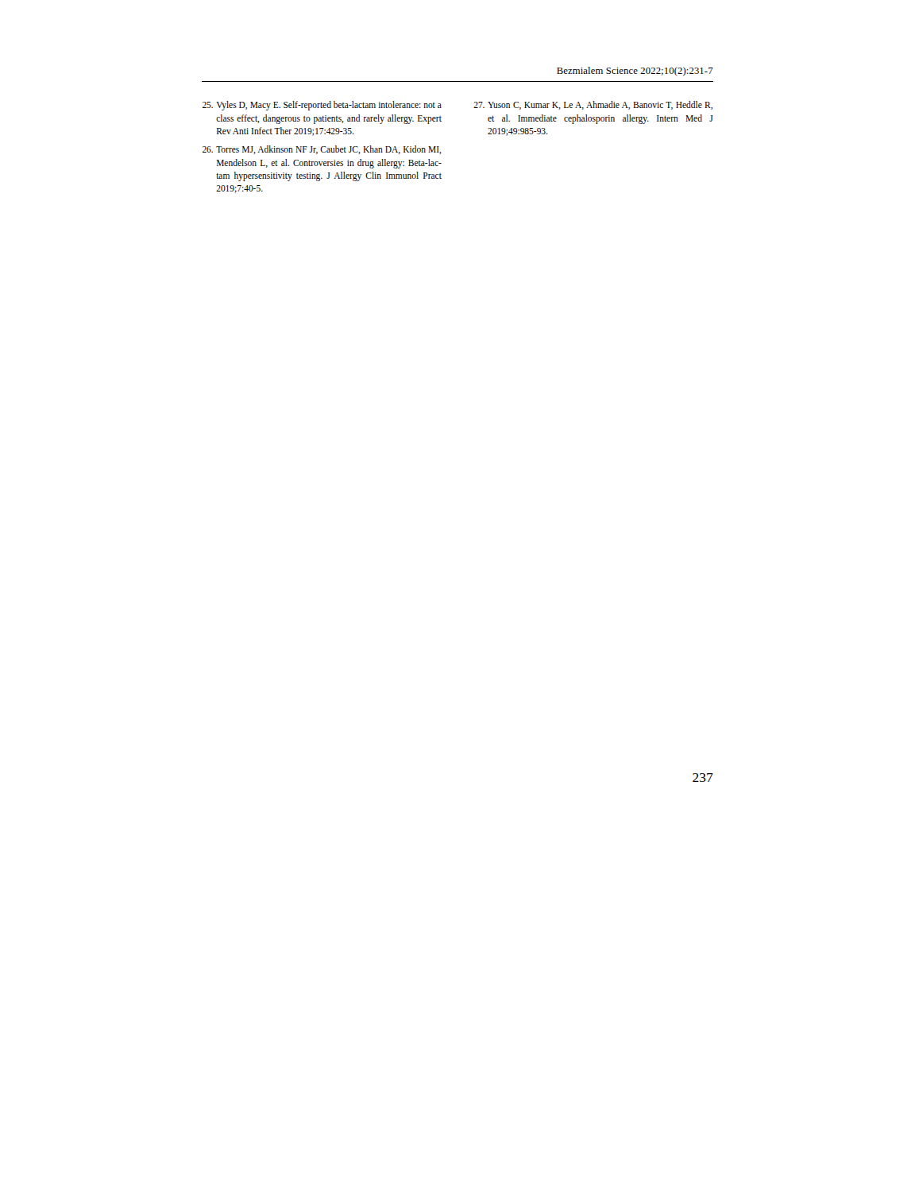Bezmialem Science 2022;10(2):231-7
25. Vyles D, Macy E. Self-reported beta-lactam intolerance: not a class effect, dangerous to patients, and rarely allergy. Expert Rev Anti Infect Ther 2019;17:429-35.
26. Torres MJ, Adkinson NF Jr, Caubet JC, Khan DA, Kidon MI, Mendelson L, et al. Controversies in drug allergy: Beta-lactam hypersensitivity testing. J Allergy Clin Immunol Pract 2019;7:40-5.
27. Yuson C, Kumar K, Le A, Ahmadie A, Banovic T, Heddle R, et al. Immediate cephalosporin allergy. Intern Med J 2019;49:985-93.
237